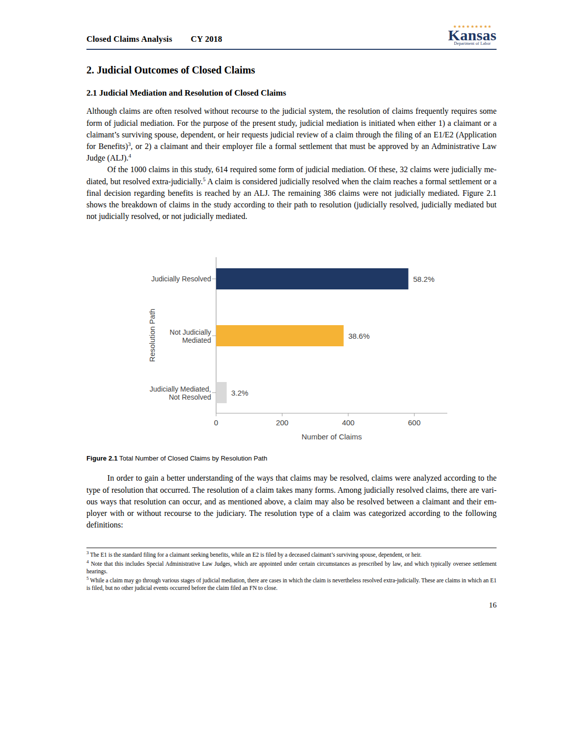Closed Claims AnalysisCY 2018
★ ★ ★ ★ ★ ★ ★ ★ ★ Kansas Department of Labor
2. Judicial Outcomes of Closed Claims
2.1 Judicial Mediation and Resolution of Closed Claims
Although claims are often resolved without recourse to the judicial system, the resolution of claims frequently requires some form of judicial mediation. For the purpose of the present study, judicial mediation is initiated when either 1) a claimant or a claimant’s surviving spouse, dependent, or heir requests judicial review of a claim through the filing of an E1/E2 (Application for Benefits)3, or 2) a claimant and their employer file a formal settlement that must be approved by an Administrative Law Judge (ALJ).4
Of the 1000 claims in this study, 614 required some form of judicial mediation. Of these, 32 claims were judicially mediated, but resolved extra-judicially.5 A claim is considered judicially resolved when the claim reaches a formal settlement or a final decision regarding benefits is reached by an ALJ. The remaining 386 claims were not judicially mediated. Figure 2.1 shows the breakdown of claims in the study according to their path to resolution (judicially resolved, judicially mediated but not judicially resolved, or not judicially mediated.
0 200 400 600 58.2% 38.6% 3.2% Judicially Resolved Not Judicially Mediated Judicially Mediated, Not Resolved Number of Claims Resolution Path
Figure 2.1 Total Number of Closed Claims by Resolution Path
In order to gain a better understanding of the ways that claims may be resolved, claims were analyzed according to the type of resolution that occurred. The resolution of a claim takes many forms. Among judicially resolved claims, there are various ways that resolution can occur, and as mentioned above, a claim may also be resolved between a claimant and their employer with or without recourse to the judiciary. The resolution type of a claim was categorized according to the following definitions:
3 The E1 is the standard filing for a claimant seeking benefits, while an E2 is filed by a deceased claimant’s surviving spouse, dependent, or heir.
4 Note that this includes Special Administrative Law Judges, which are appointed under certain circumstances as prescribed by law, and which typically oversee settlement hearings.
5 While a claim may go through various stages of judicial mediation, there are cases in which the claim is nevertheless resolved extra-judicially. These are claims in which an E1 is filed, but no other judicial events occurred before the claim filed an FN to close.
16